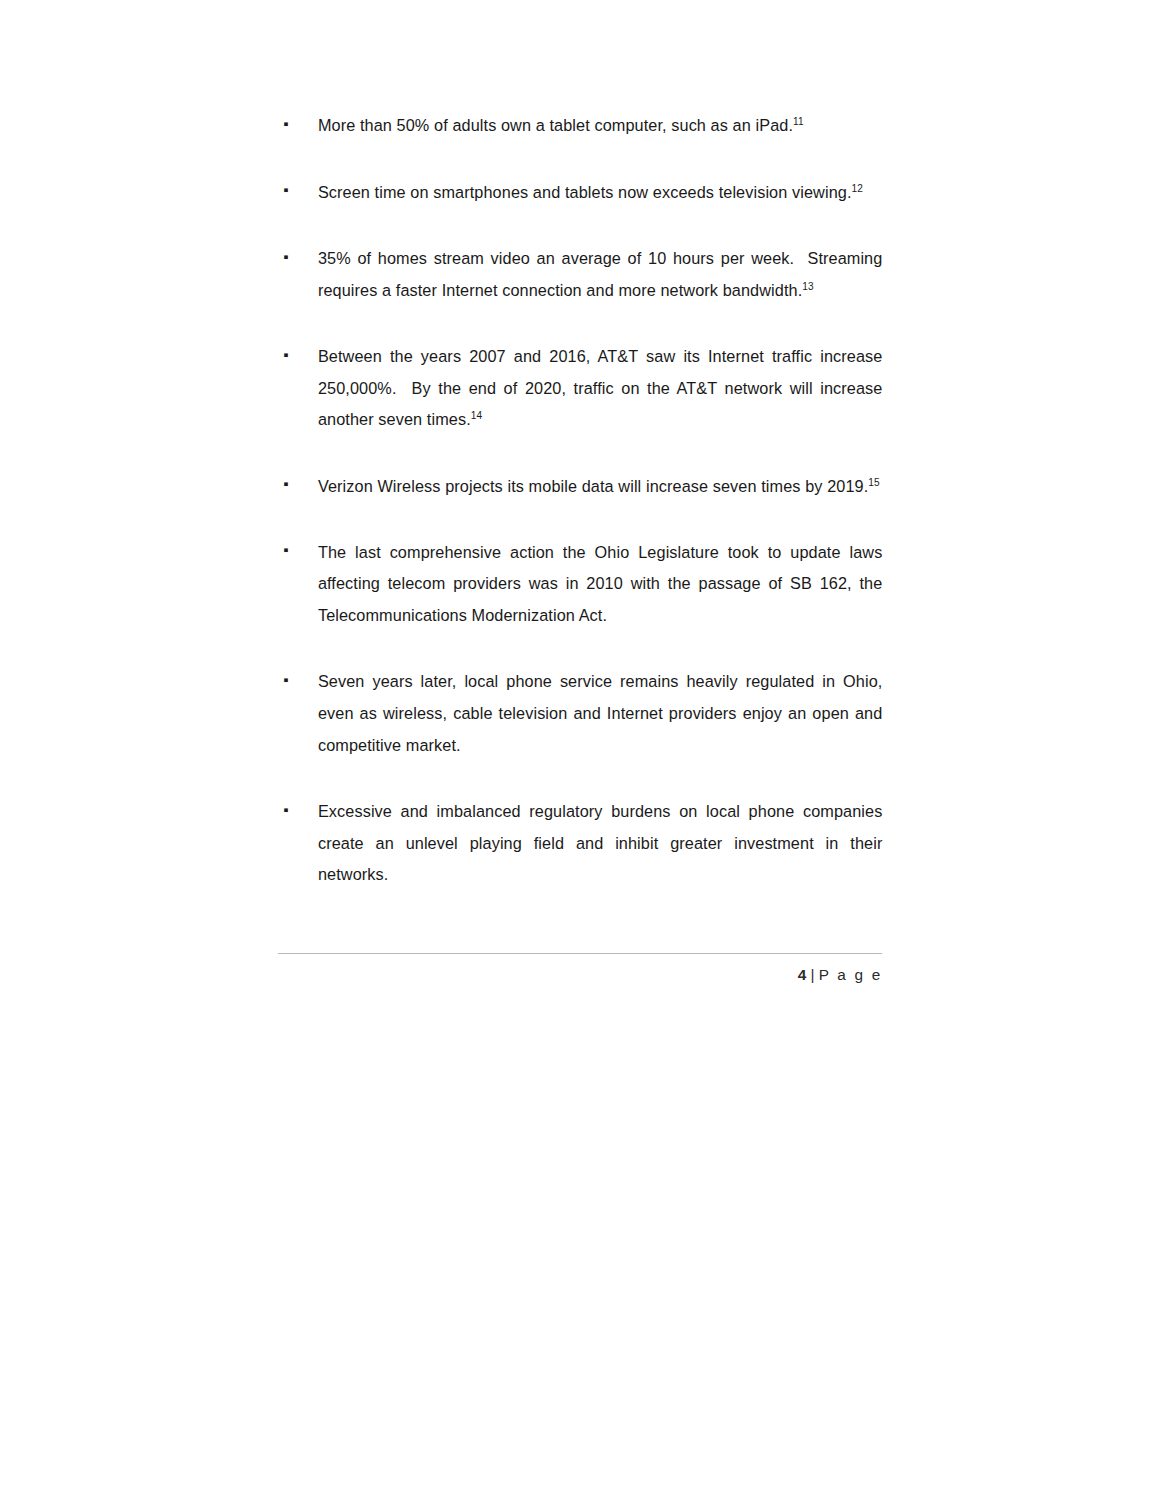More than 50% of adults own a tablet computer, such as an iPad.11
Screen time on smartphones and tablets now exceeds television viewing.12
35% of homes stream video an average of 10 hours per week. Streaming requires a faster Internet connection and more network bandwidth.13
Between the years 2007 and 2016, AT&T saw its Internet traffic increase 250,000%. By the end of 2020, traffic on the AT&T network will increase another seven times.14
Verizon Wireless projects its mobile data will increase seven times by 2019.15
The last comprehensive action the Ohio Legislature took to update laws affecting telecom providers was in 2010 with the passage of SB 162, the Telecommunications Modernization Act.
Seven years later, local phone service remains heavily regulated in Ohio, even as wireless, cable television and Internet providers enjoy an open and competitive market.
Excessive and imbalanced regulatory burdens on local phone companies create an unlevel playing field and inhibit greater investment in their networks.
4 | P a g e